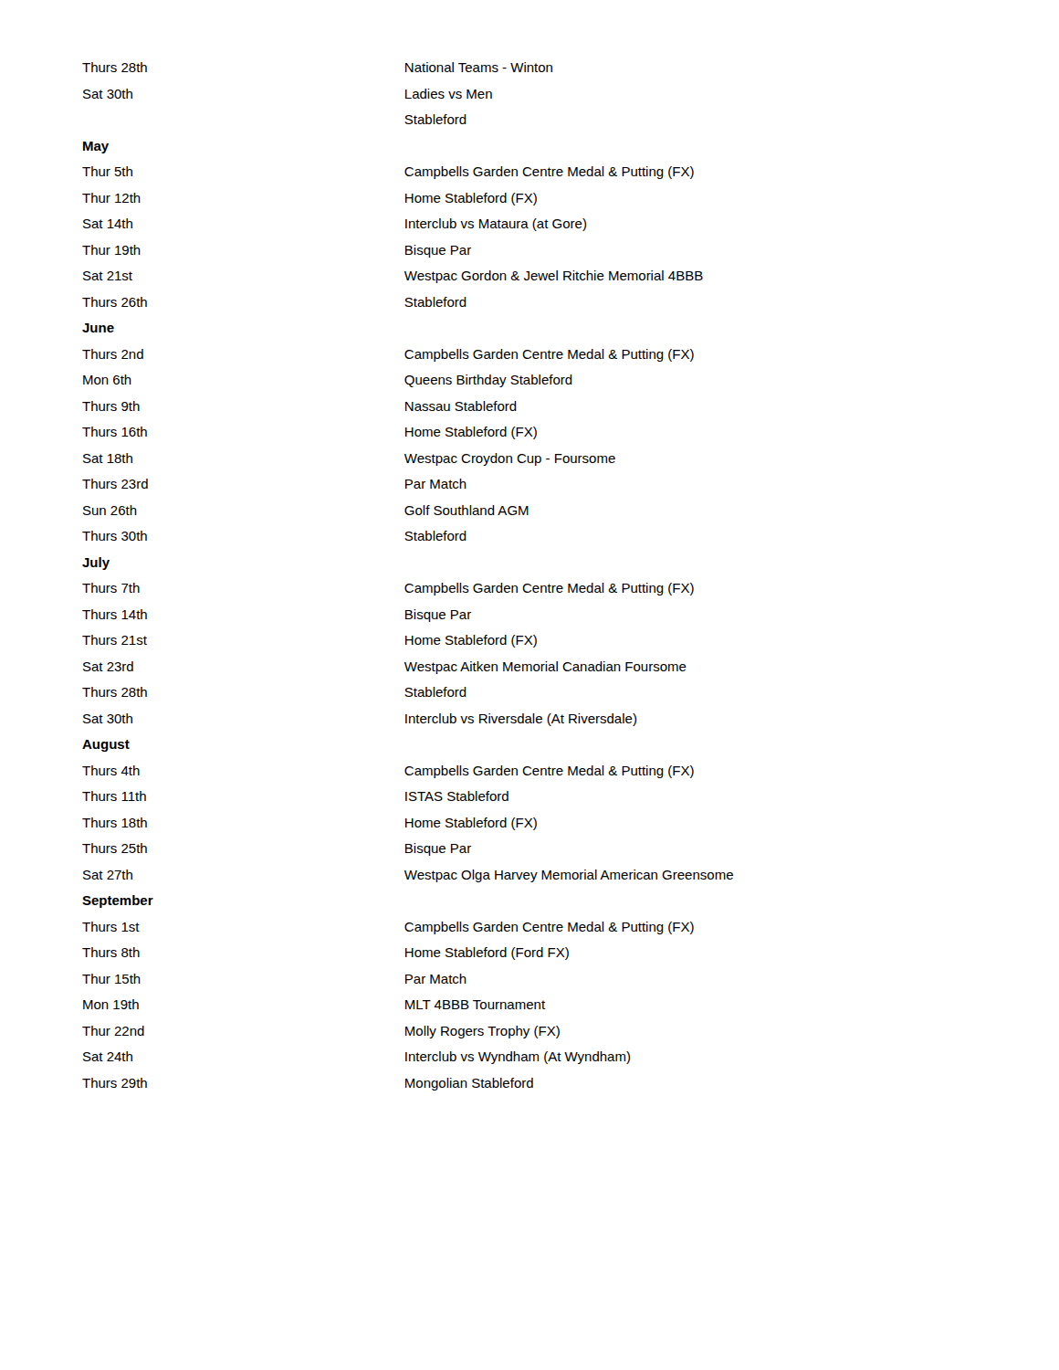| Thurs 28th | National Teams - Winton |
| Sat 30th | Ladies vs Men Stableford |
| May | |
| Thur 5th | Campbells Garden Centre Medal & Putting (FX) |
| Thur 12th | Home Stableford (FX) |
| Sat 14th | Interclub vs Mataura (at Gore) |
| Thur 19th | Bisque Par |
| Sat 21st | Westpac Gordon & Jewel Ritchie Memorial 4BBB |
| Thurs 26th | Stableford |
| June | |
| Thurs 2nd | Campbells Garden Centre Medal & Putting (FX) |
| Mon 6th | Queens Birthday Stableford |
| Thurs 9th | Nassau Stableford |
| Thurs 16th | Home Stableford (FX) |
| Sat 18th | Westpac Croydon Cup - Foursome |
| Thurs 23rd | Par Match |
| Sun 26th | Golf Southland AGM |
| Thurs 30th | Stableford |
| July | |
| Thurs 7th | Campbells Garden Centre Medal & Putting (FX) |
| Thurs 14th | Bisque Par |
| Thurs 21st | Home Stableford (FX) |
| Sat 23rd | Westpac Aitken Memorial Canadian Foursome |
| Thurs 28th | Stableford |
| Sat 30th | Interclub vs Riversdale (At Riversdale) |
| August | |
| Thurs 4th | Campbells Garden Centre Medal & Putting (FX) |
| Thurs 11th | ISTAS Stableford |
| Thurs 18th | Home Stableford (FX) |
| Thurs 25th | Bisque Par |
| Sat 27th | Westpac Olga Harvey Memorial American Greensome |
| September | |
| Thurs 1st | Campbells Garden Centre Medal & Putting (FX) |
| Thurs 8th | Home Stableford (Ford FX) |
| Thur 15th | Par Match |
| Mon 19th | MLT 4BBB Tournament |
| Thur 22nd | Molly Rogers Trophy (FX) |
| Sat 24th | Interclub vs Wyndham (At Wyndham) |
| Thurs 29th | Mongolian Stableford |